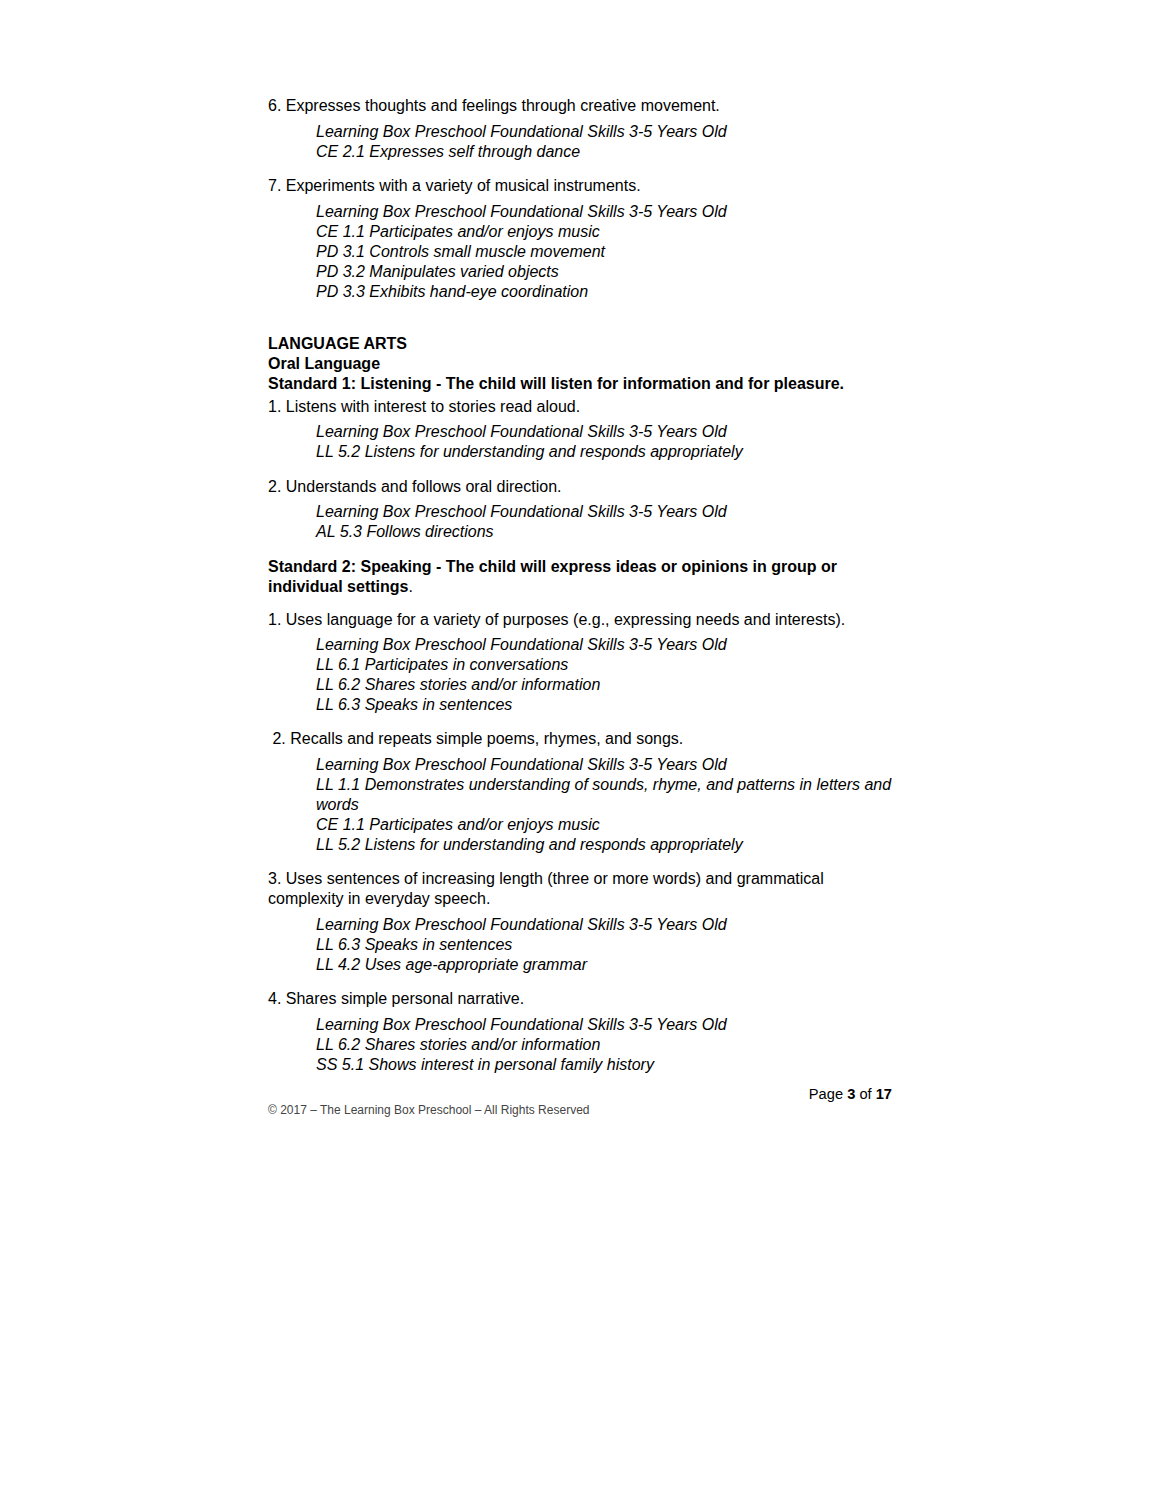6. Expresses thoughts and feelings through creative movement.
Learning Box Preschool Foundational Skills 3-5 Years Old
CE 2.1 Expresses self through dance
7. Experiments with a variety of musical instruments.
Learning Box Preschool Foundational Skills 3-5 Years Old
CE 1.1 Participates and/or enjoys music
PD 3.1 Controls small muscle movement
PD 3.2 Manipulates varied objects
PD 3.3 Exhibits hand-eye coordination
LANGUAGE ARTS
Oral Language
Standard 1: Listening - The child will listen for information and for pleasure.
1. Listens with interest to stories read aloud.
Learning Box Preschool Foundational Skills 3-5 Years Old
LL 5.2 Listens for understanding and responds appropriately
2. Understands and follows oral direction.
Learning Box Preschool Foundational Skills 3-5 Years Old
AL 5.3 Follows directions
Standard 2: Speaking - The child will express ideas or opinions in group or individual settings.
1. Uses language for a variety of purposes (e.g., expressing needs and interests).
Learning Box Preschool Foundational Skills 3-5 Years Old
LL 6.1 Participates in conversations
LL 6.2 Shares stories and/or information
LL 6.3 Speaks in sentences
2. Recalls and repeats simple poems, rhymes, and songs.
Learning Box Preschool Foundational Skills 3-5 Years Old
LL 1.1 Demonstrates understanding of sounds, rhyme, and patterns in letters and words
CE 1.1 Participates and/or enjoys music
LL 5.2 Listens for understanding and responds appropriately
3. Uses sentences of increasing length (three or more words) and grammatical complexity in everyday speech.
Learning Box Preschool Foundational Skills 3-5 Years Old
LL 6.3 Speaks in sentences
LL 4.2 Uses age-appropriate grammar
4. Shares simple personal narrative.
Learning Box Preschool Foundational Skills 3-5 Years Old
LL 6.2 Shares stories and/or information
SS 5.1 Shows interest in personal family history
Page 3 of 17
© 2017 – The Learning Box Preschool – All Rights Reserved